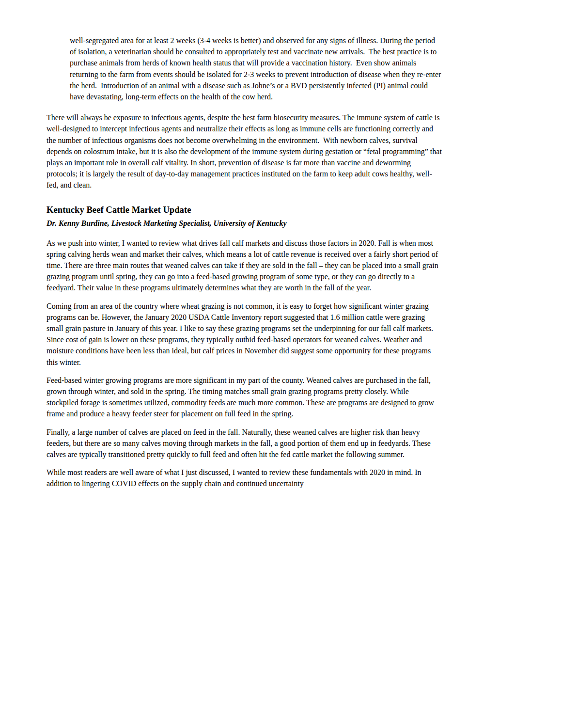well-segregated area for at least 2 weeks (3-4 weeks is better) and observed for any signs of illness. During the period of isolation, a veterinarian should be consulted to appropriately test and vaccinate new arrivals. The best practice is to purchase animals from herds of known health status that will provide a vaccination history. Even show animals returning to the farm from events should be isolated for 2-3 weeks to prevent introduction of disease when they re-enter the herd. Introduction of an animal with a disease such as Johne’s or a BVD persistently infected (PI) animal could have devastating, long-term effects on the health of the cow herd.
There will always be exposure to infectious agents, despite the best farm biosecurity measures. The immune system of cattle is well-designed to intercept infectious agents and neutralize their effects as long as immune cells are functioning correctly and the number of infectious organisms does not become overwhelming in the environment. With newborn calves, survival depends on colostrum intake, but it is also the development of the immune system during gestation or “fetal programming” that plays an important role in overall calf vitality. In short, prevention of disease is far more than vaccine and deworming protocols; it is largely the result of day-to-day management practices instituted on the farm to keep adult cows healthy, well-fed, and clean.
Kentucky Beef Cattle Market Update
Dr. Kenny Burdine, Livestock Marketing Specialist, University of Kentucky
As we push into winter, I wanted to review what drives fall calf markets and discuss those factors in 2020. Fall is when most spring calving herds wean and market their calves, which means a lot of cattle revenue is received over a fairly short period of time. There are three main routes that weaned calves can take if they are sold in the fall – they can be placed into a small grain grazing program until spring, they can go into a feed-based growing program of some type, or they can go directly to a feedyard. Their value in these programs ultimately determines what they are worth in the fall of the year.
Coming from an area of the country where wheat grazing is not common, it is easy to forget how significant winter grazing programs can be. However, the January 2020 USDA Cattle Inventory report suggested that 1.6 million cattle were grazing small grain pasture in January of this year. I like to say these grazing programs set the underpinning for our fall calf markets. Since cost of gain is lower on these programs, they typically outbid feed-based operators for weaned calves. Weather and moisture conditions have been less than ideal, but calf prices in November did suggest some opportunity for these programs this winter.
Feed-based winter growing programs are more significant in my part of the county. Weaned calves are purchased in the fall, grown through winter, and sold in the spring. The timing matches small grain grazing programs pretty closely. While stockpiled forage is sometimes utilized, commodity feeds are much more common. These are programs are designed to grow frame and produce a heavy feeder steer for placement on full feed in the spring.
Finally, a large number of calves are placed on feed in the fall. Naturally, these weaned calves are higher risk than heavy feeders, but there are so many calves moving through markets in the fall, a good portion of them end up in feedyards. These calves are typically transitioned pretty quickly to full feed and often hit the fed cattle market the following summer.
While most readers are well aware of what I just discussed, I wanted to review these fundamentals with 2020 in mind. In addition to lingering COVID effects on the supply chain and continued uncertainty